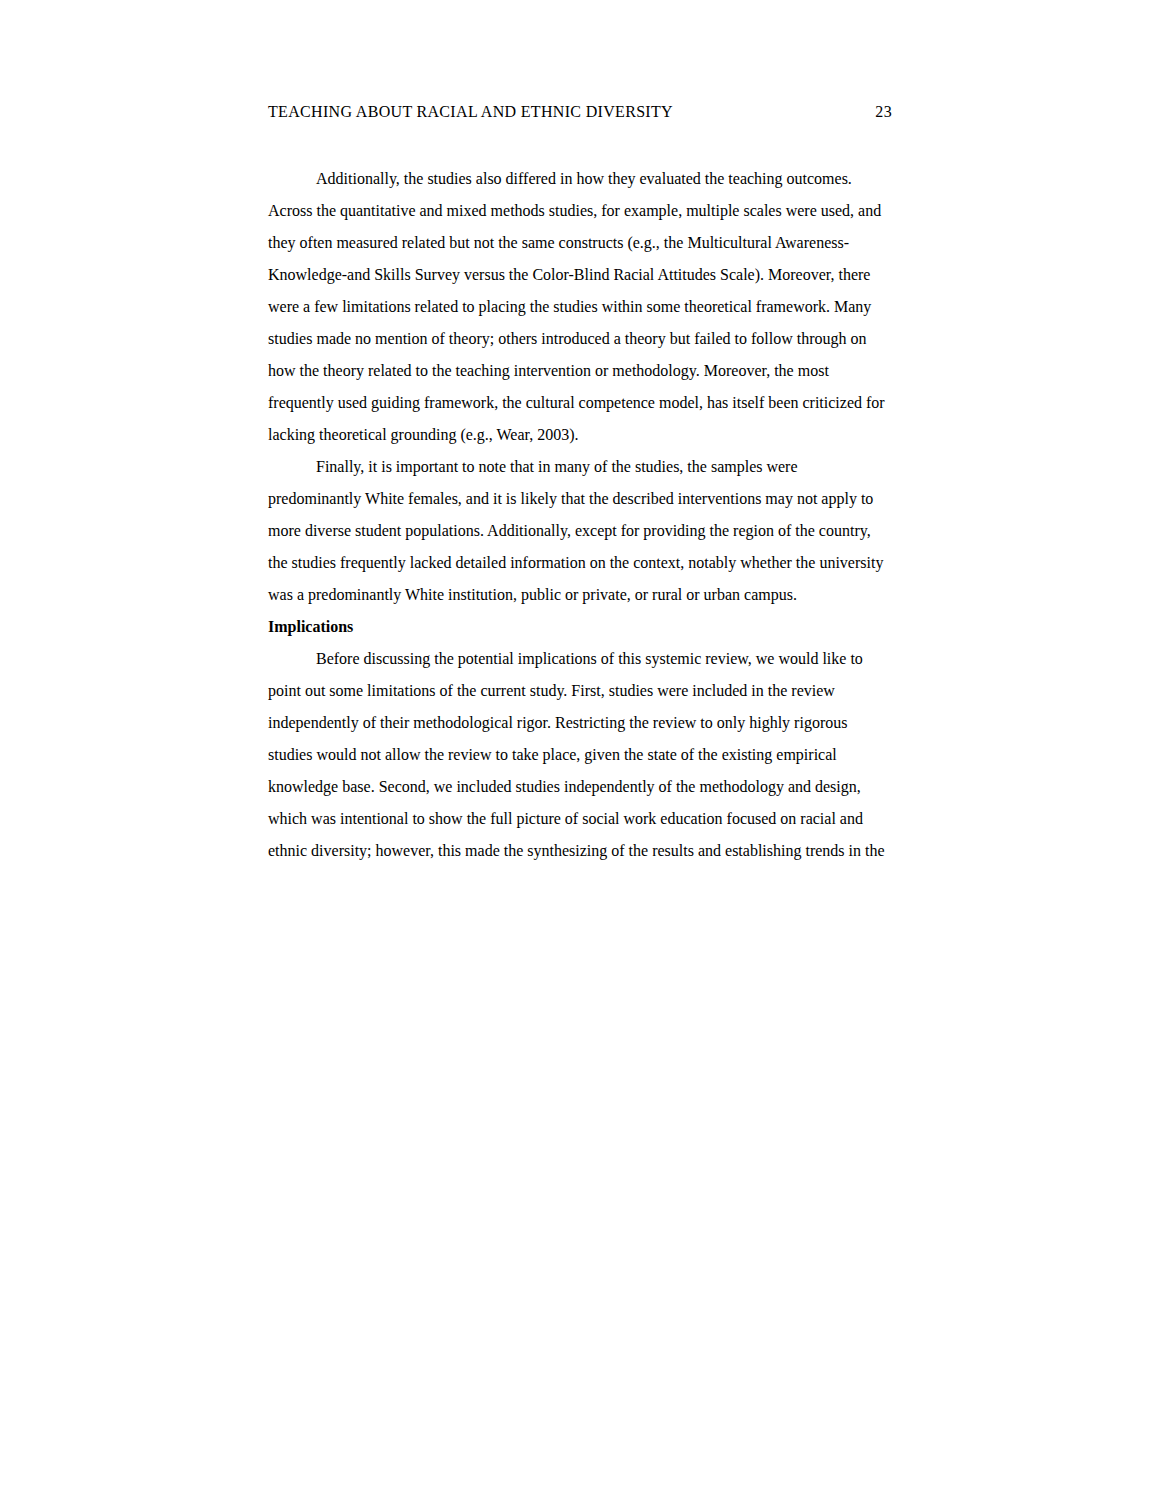Teaching About Racial and Ethnic Diversity 23
Additionally, the studies also differed in how they evaluated the teaching outcomes. Across the quantitative and mixed methods studies, for example, multiple scales were used, and they often measured related but not the same constructs (e.g., the Multicultural Awareness-Knowledge-and Skills Survey versus the Color-Blind Racial Attitudes Scale). Moreover, there were a few limitations related to placing the studies within some theoretical framework. Many studies made no mention of theory; others introduced a theory but failed to follow through on how the theory related to the teaching intervention or methodology. Moreover, the most frequently used guiding framework, the cultural competence model, has itself been criticized for lacking theoretical grounding (e.g., Wear, 2003).
Finally, it is important to note that in many of the studies, the samples were predominantly White females, and it is likely that the described interventions may not apply to more diverse student populations. Additionally, except for providing the region of the country, the studies frequently lacked detailed information on the context, notably whether the university was a predominantly White institution, public or private, or rural or urban campus.
Implications
Before discussing the potential implications of this systemic review, we would like to point out some limitations of the current study. First, studies were included in the review independently of their methodological rigor. Restricting the review to only highly rigorous studies would not allow the review to take place, given the state of the existing empirical knowledge base. Second, we included studies independently of the methodology and design, which was intentional to show the full picture of social work education focused on racial and ethnic diversity; however, this made the synthesizing of the results and establishing trends in the